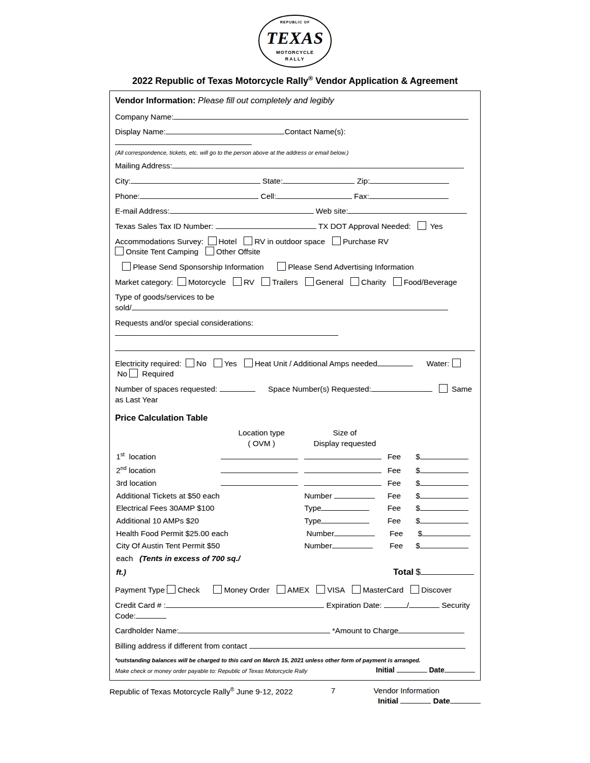REPUBLIC OF TEXAS MOTORCYCLE RALLY
2022 Republic of Texas Motorcycle Rally® Vendor Application & Agreement
Vendor Information: Please fill out completely and legibly
Company Name:
Display Name: Contact Name(s):
(All correspondence, tickets, etc. will go to the person above at the address or email below.)
Mailing Address:
City: State: Zip:
Phone: Cell: Fax:
E-mail Address: Web site:
Texas Sales Tax ID Number: TX DOT Approval Needed: Yes
Accommodations Survey: Hotel RV in outdoor space Purchase RV Onsite Tent Camping Other Offsite
Please Send Sponsorship Information Please Send Advertising Information
Market category: Motorcycle RV Trailers General Charity Food/Beverage
Type of goods/services to be
sold/
Requests and/or special considerations:
Electricity required: No Yes Heat Unit / Additional Amps needed Water: No Required
Number of spaces requested: Space Number(s) Requested: Same as Last Year
Price Calculation Table
| | Location type ( OVM ) | Size of Display requested | | |
| 1 st location | | | Fee | $ |
| 2 nd location | | | Fee | $ |
| 3rd location | | | Fee | $ |
| Additional Tickets at $50 each | Number | Fee | $ |
| Electrical Fees 30AMP $100 | Type | Fee | $ |
| Additional 10 AMPs $20 | Type | Fee | $ |
| Health Food Permit $25.00 each | Number | Fee | $ |
| City Of Austin Tent Permit $50 | Number | Fee | $ |
| each (Tents in excess of 700 sq./ | | | |
| ft.) | | | Total | $ |
Payment Type Check Money Order AMEX VISA MasterCard Discover
Credit Card # : Expiration Date: / Security Code:
Cardholder Name: *Amount to Charge
Billing address if different from contact
*outstanding balances will be charged to this card on March 15, 2021 unless other form of payment is arranged.
Make check or money order payable to: Republic of Texas Motorcycle Rally
Initial Date
Republic of Texas Motorcycle Rally® June 9-12, 2022
7
Vendor Information
Initial Date